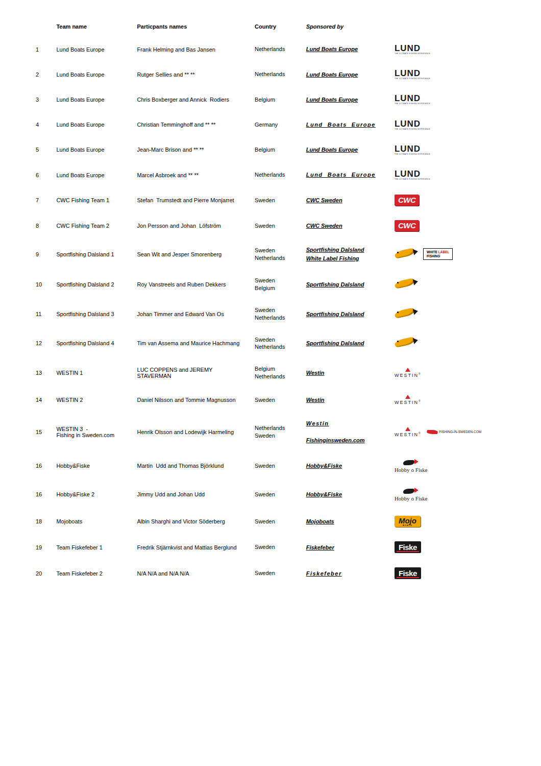| | Team name | Particpants names | Country | Sponsored by | |
| --- | --- | --- | --- | --- | --- |
| 1 | Lund Boats Europe | Frank Helming and Bas Jansen | Netherlands | Lund Boats Europe | LUND |
| 2 | Lund Boats Europe | Rutger Sellies and ** ** | Netherlands | Lund Boats Europe | LUND |
| 3 | Lund Boats Europe | Chris Boxberger and Annick Rodiers | Belgium | Lund Boats Europe | LUND |
| 4 | Lund Boats Europe | Christian Temminghoff and ** ** | Germany | Lund Boats Europe | LUND |
| 5 | Lund Boats Europe | Jean-Marc Brison and ** ** | Belgium | Lund Boats Europe | LUND |
| 6 | Lund Boats Europe | Marcel Asbroek and ** ** | Netherlands | Lund Boats Europe | LUND |
| 7 | CWC Fishing Team 1 | Stefan Trumstedt and Pierre Monjarret | Sweden | CWC Sweden | CWC |
| 8 | CWC Fishing Team 2 | Jon Persson and Johan Löfström | Sweden | CWC Sweden | CWC |
| 9 | Sportfishing Dalsland 1 | Sean Wit and Jesper Smorenberg | Sweden Netherlands | Sportfishing Dalsland White Label Fishing | WHITE LABEL FISHING |
| 10 | Sportfishing Dalsland 2 | Roy Vanstreels and Ruben Dekkers | Sweden Belgium | Sportfishing Dalsland | |
| 11 | Sportfishing Dalsland 3 | Johan Timmer and Edward Van Os | Sweden Netherlands | Sportfishing Dalsland | |
| 12 | Sportfishing Dalsland 4 | Tim van Assema and Maurice Hachmang | Sweden Netherlands | Sportfishing Dalsland | |
| 13 | WESTIN 1 | LUC COPPENS and JEREMY STAVERMAN | Belgium Netherlands | Westin | WESTIN ® |
| 14 | WESTIN 2 | Daniel Nilsson and Tommie Magnusson | Sweden | Westin | WESTIN ® |
| 15 | WESTIN 3 - Fishing in Sweden.com | Henrik Olsson and Lodewijk Harmeling | Netherlands Sweden | Westin Fishinginsweden.com | WESTIN ® FISHING-IN-SWEDEN.COM |
| 16 | Hobby&Fiske | Martin Udd and Thomas Björklund | Sweden | Hobby&Fiske | Hobby o Fiske |
| 16 | Hobby&Fiske 2 | Jimmy Udd and Johan Udd | Sweden | Hobby&Fiske | Hobby o Fiske |
| 18 | Mojoboats | Albin Sharghi and Victor Söderberg | Sweden | Mojoboats | Mojo BOATS |
| 19 | Team Fiskefeber 1 | Fredrik Stjärnkvist and Mattias Berglund | Sweden | Fiskefeber | Fiske |
| 20 | Team Fiskefeber 2 | N/A N/A and N/A N/A | Sweden | Fiskefeber | Fiske |